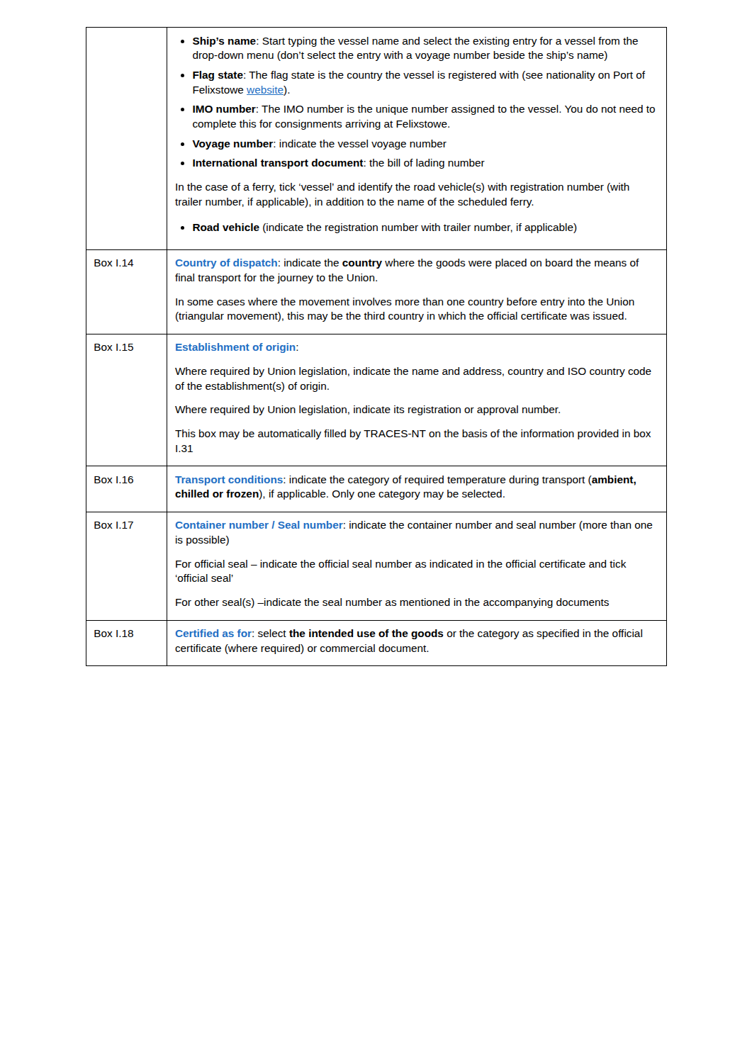| | Ship’s name : Start typing the vessel name and select the existing entry for a vessel from the drop-down menu (don’t select the entry with a voyage number beside the ship’s name) Flag state : The flag state is the country the vessel is registered with (see nationality on Port of Felixstowe website ). IMO number : The IMO number is the unique number assigned to the vessel. You do not need to complete this for consignments arriving at Felixstowe. Voyage number : indicate the vessel voyage number International transport document : the bill of lading number In the case of a ferry, tick ‘vessel’ and identify the road vehicle(s) with registration number (with trailer number, if applicable), in addition to the name of the scheduled ferry. Road vehicle (indicate the registration number with trailer number, if applicable) |
| Box I.14 | Country of dispatch : indicate the country where the goods were placed on board the means of final transport for the journey to the Union. In some cases where the movement involves more than one country before entry into the Union (triangular movement), this may be the third country in which the official certificate was issued. |
| Box I.15 | Establishment of origin : Where required by Union legislation, indicate the name and address, country and ISO country code of the establishment(s) of origin. Where required by Union legislation, indicate its registration or approval number. This box may be automatically filled by TRACES-NT on the basis of the information provided in box I.31 |
| Box I.16 | Transport conditions : indicate the category of required temperature during transport ( ambient, chilled or frozen ), if applicable. Only one category may be selected. |
| Box I.17 | Container number / Seal number : indicate the container number and seal number (more than one is possible) For official seal – indicate the official seal number as indicated in the official certificate and tick ‘official seal’ For other seal(s) –indicate the seal number as mentioned in the accompanying documents |
| Box I.18 | Certified as for : select the intended use of the goods or the category as specified in the official certificate (where required) or commercial document. |